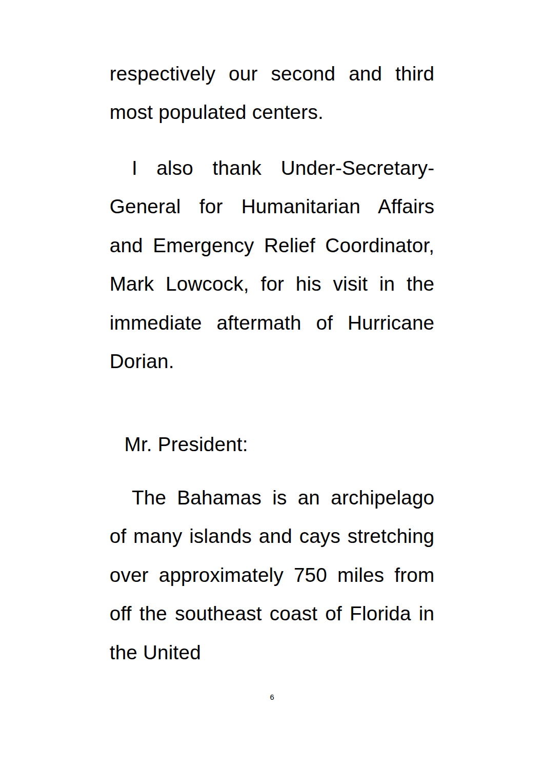respectively our second and third most populated centers.
I also thank Under-Secretary-General for Humanitarian Affairs and Emergency Relief Coordinator, Mark Lowcock, for his visit in the immediate aftermath of Hurricane Dorian.
Mr. President:
The Bahamas is an archipelago of many islands and cays stretching over approximately 750 miles from off the southeast coast of Florida in the United
6